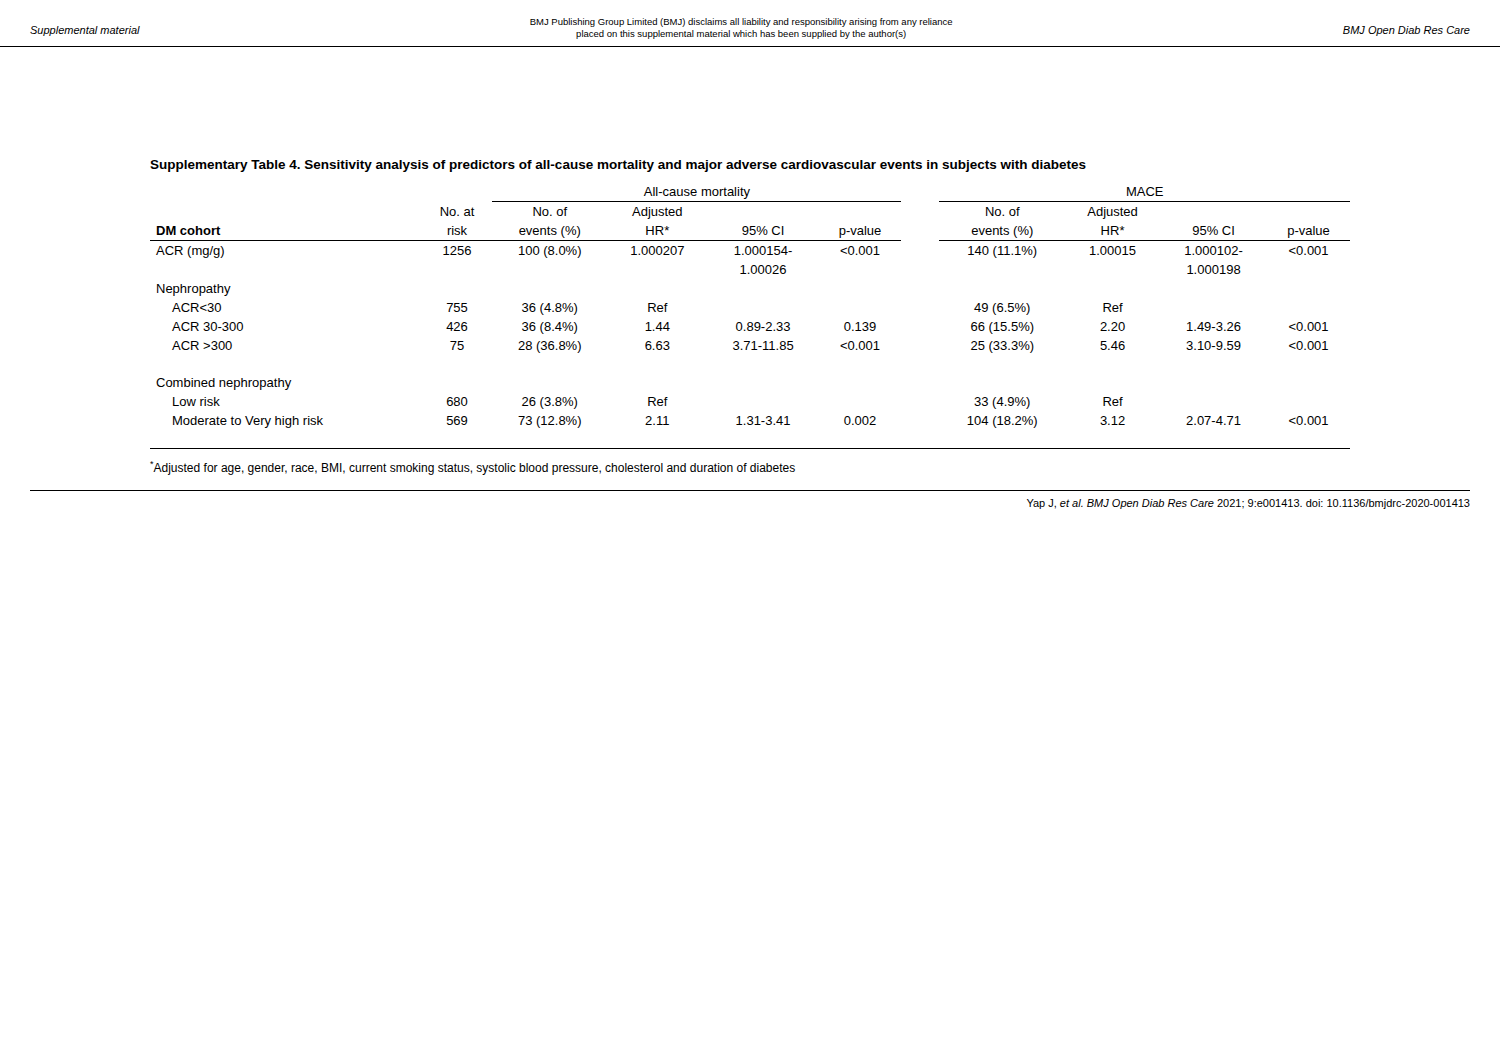Supplemental material
BMJ Publishing Group Limited (BMJ) disclaims all liability and responsibility arising from any reliance
placed on this supplemental material which has been supplied by the author(s)
BMJ Open Diab Res Care
Supplementary Table 4. Sensitivity analysis of predictors of all-cause mortality and major adverse cardiovascular events in subjects with diabetes
| | | All-cause mortality | | MACE |
| | No. at | No. of | Adjusted | | | | No. of | Adjusted | | |
| DM cohort | risk | events (%) | HR* | 95% CI | p-value | | events (%) | HR* | 95% CI | p-value |
| ACR (mg/g) | 1256 | 100 (8.0%) | 1.000207 | 1.000154- | <0.001 | | 140 (11.1%) | 1.00015 | 1.000102- | <0.001 |
| | | | | 1.00026 | | | | | 1.000198 | |
| Nephropathy | | | | | | | | | | |
| ACR<30 | 755 | 36 (4.8%) | Ref | | | | 49 (6.5%) | Ref | | |
| ACR 30-300 | 426 | 36 (8.4%) | 1.44 | 0.89-2.33 | 0.139 | | 66 (15.5%) | 2.20 | 1.49-3.26 | <0.001 |
| ACR >300 | 75 | 28 (36.8%) | 6.63 | 3.71-11.85 | <0.001 | | 25 (33.3%) | 5.46 | 3.10-9.59 | <0.001 |
| Combined nephropathy | | | | | | | | | | |
| Low risk | 680 | 26 (3.8%) | Ref | | | | 33 (4.9%) | Ref | | |
| Moderate to Very high risk | 569 | 73 (12.8%) | 2.11 | 1.31-3.41 | 0.002 | | 104 (18.2%) | 3.12 | 2.07-4.71 | <0.001 |
*Adjusted for age, gender, race, BMI, current smoking status, systolic blood pressure, cholesterol and duration of diabetes
Yap J, et al. BMJ Open Diab Res Care 2021; 9:e001413. doi: 10.1136/bmjdrc-2020-001413